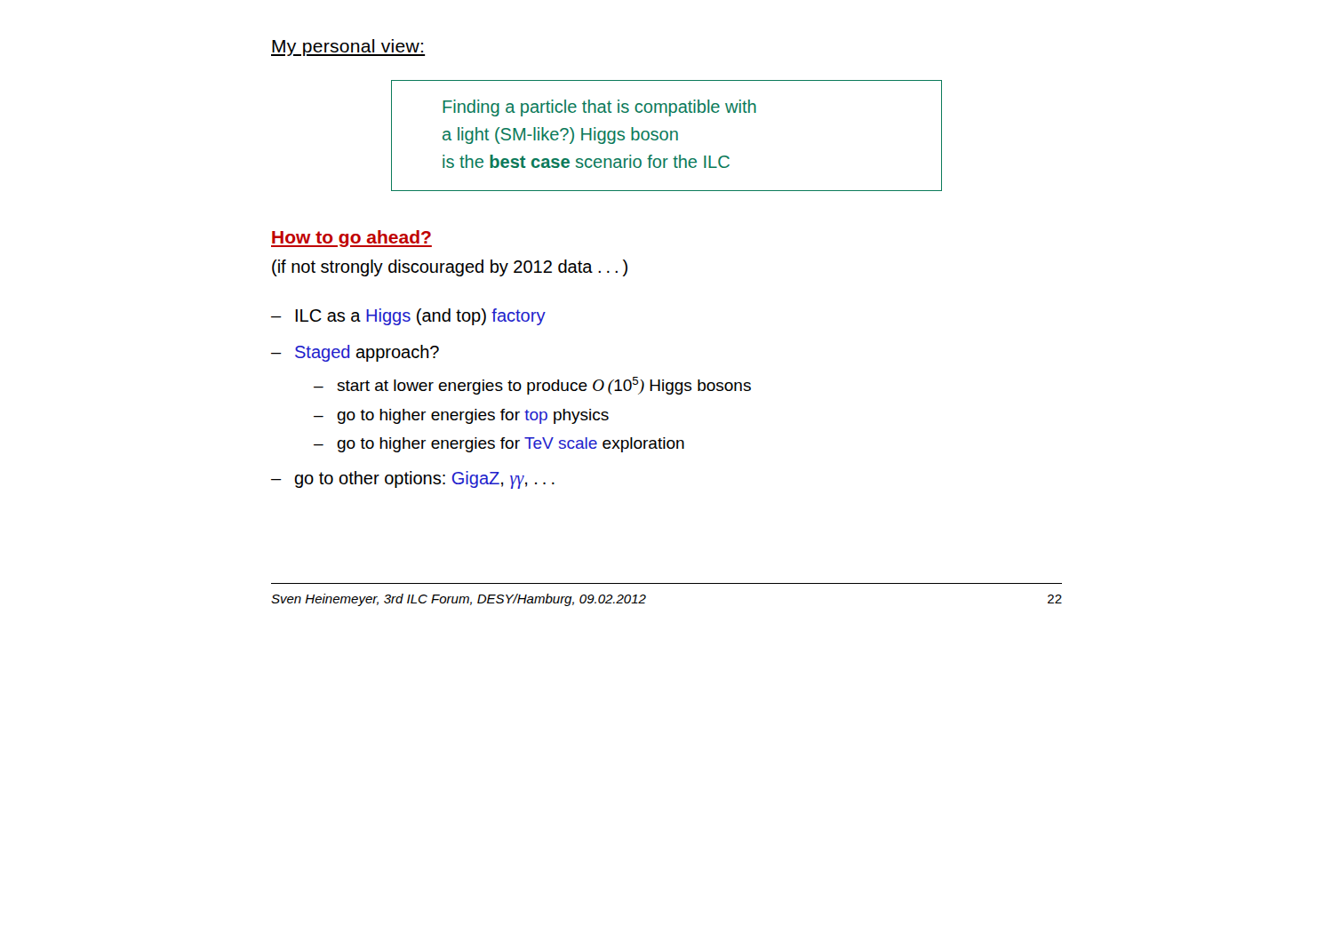My personal view:
Finding a particle that is compatible with
a light (SM-like?) Higgs boson
is the best case scenario for the ILC
How to go ahead?
(if not strongly discouraged by 2012 data . . . )
ILC as a Higgs (and top) factory
Staged approach?
start at lower energies to produce O (105) Higgs bosons
go to higher energies for top physics
go to higher energies for TeV scale exploration
go to other options: GigaZ, γγ, . . .
Sven Heinemeyer, 3rd ILC Forum, DESY/Hamburg, 09.02.2012 22